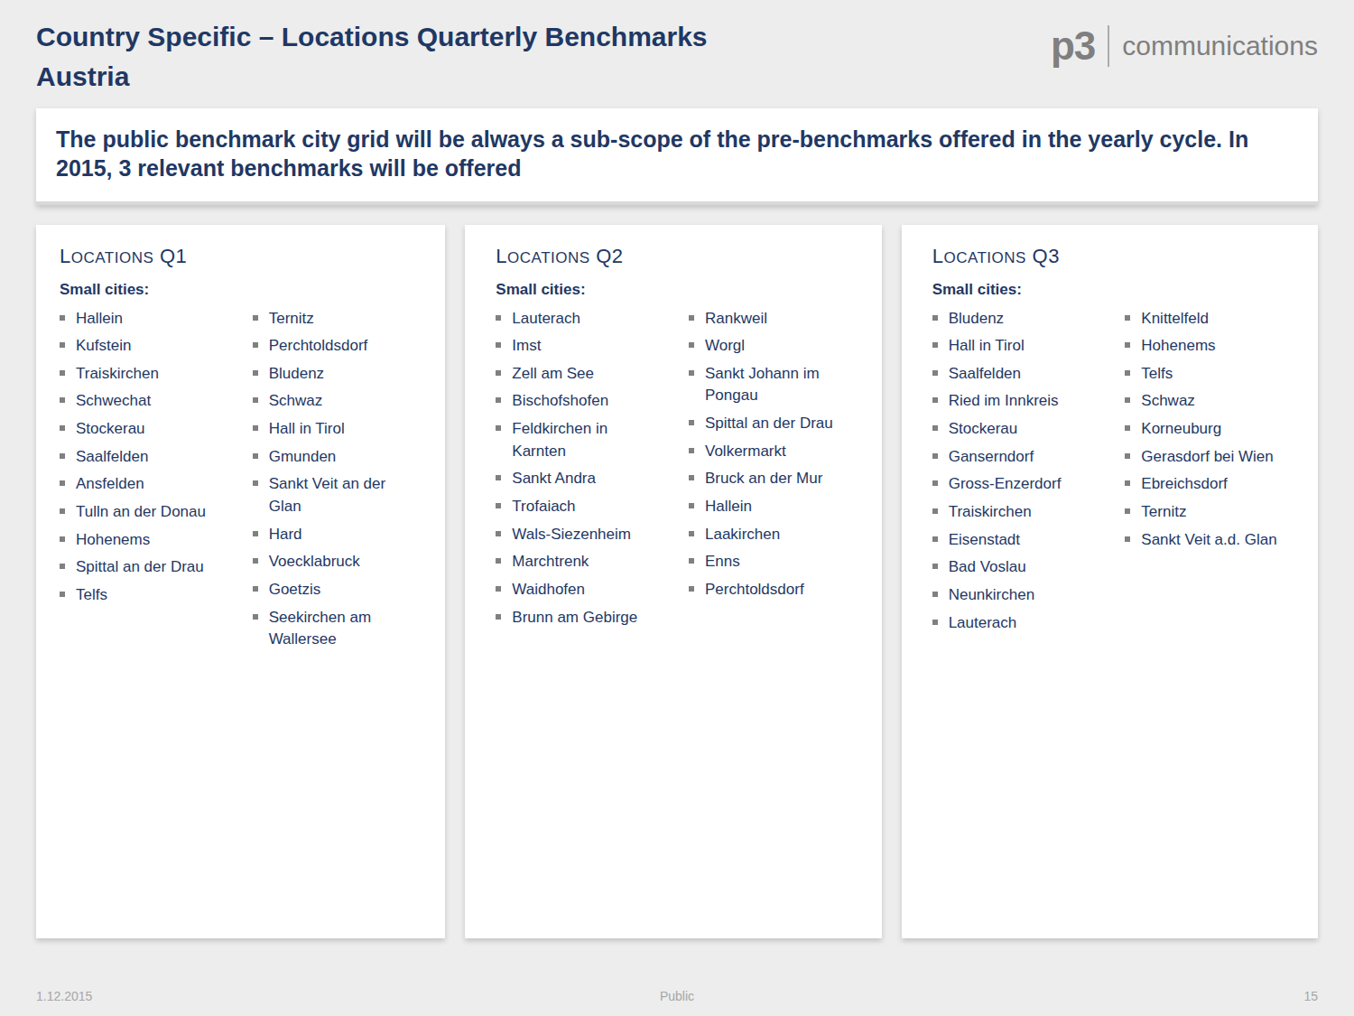Country Specific – Locations Quarterly Benchmarks
Austria
p3 communications
The public benchmark city grid will be always a sub-scope of the pre-benchmarks offered in the yearly cycle. In 2015, 3 relevant benchmarks will be offered
LOCATIONS Q1
Small cities:
Hallein
Kufstein
Traiskirchen
Schwechat
Stockerau
Saalfelden
Ansfelden
Tulln an der Donau
Hohenems
Spittal an der Drau
Telfs
Ternitz
Perchtoldsdorf
Bludenz
Schwaz
Hall in Tirol
Gmunden
Sankt Veit an der Glan
Hard
Voecklabruck
Goetzis
Seekirchen am Wallersee
LOCATIONS Q2
Small cities:
Lauterach
Imst
Zell am See
Bischofshofen
Feldkirchen in Karnten
Sankt Andra
Trofaiach
Wals-Siezenheim
Marchtrenk
Waidhofen
Brunn am Gebirge
Rankweil
Worgl
Sankt Johann im Pongau
Spittal an der Drau
Volkermarkt
Bruck an der Mur
Hallein
Laakirchen
Enns
Perchtoldsdorf
LOCATIONS Q3
Small cities:
Bludenz
Hall in Tirol
Saalfelden
Ried im Innkreis
Stockerau
Ganserndorf
Gross-Enzerdorf
Traiskirchen
Eisenstadt
Bad Voslau
Neunkirchen
Lauterach
Knittelfeld
Hohenems
Telfs
Schwaz
Korneuburg
Gerasdorf bei Wien
Ebreichsdorf
Ternitz
Sankt Veit a.d. Glan
1.12.2015 Public 15